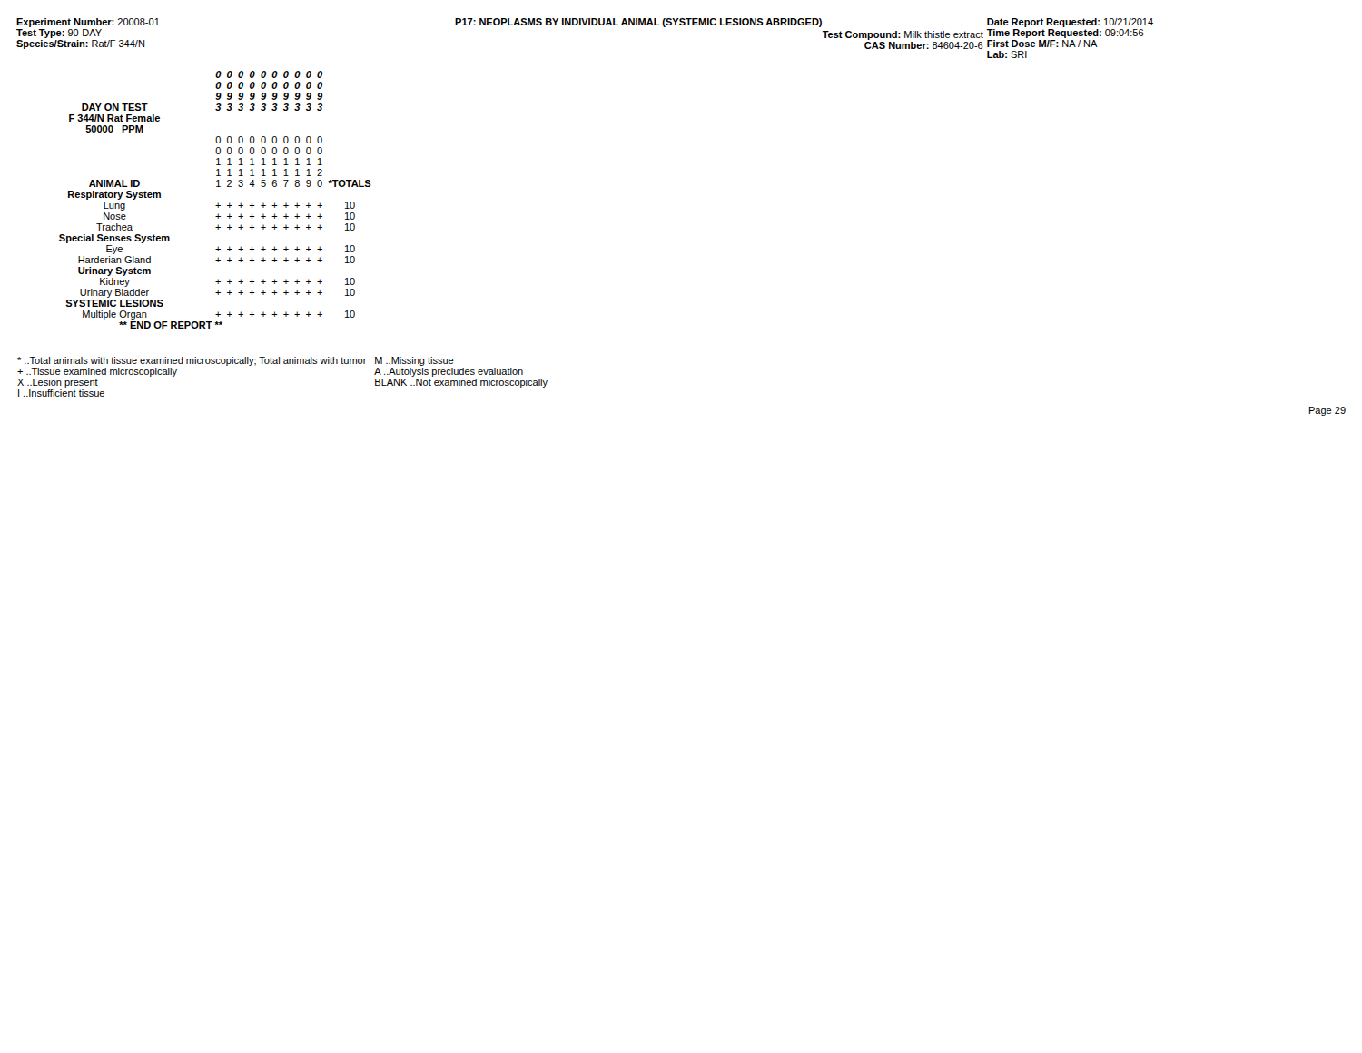| Experiment Number: 20008-01 Test Type: 90-DAY Species/Strain: Rat/F 344/N | P17: NEOPLASMS BY INDIVIDUAL ANIMAL (SYSTEMIC LESIONS ABRIDGED) Test Compound: Milk thistle extract CAS Number: 84604-20-6 | Date Report Requested: 10/21/2014 Time Report Requested: 09:04:56 First Dose M/F: NA / NA Lab: SRI |
| DAY ON TEST | 0 0 9 3 | 0 0 9 3 | 0 0 9 3 | 0 0 9 3 | 0 0 9 3 | 0 0 9 3 | 0 0 9 3 | 0 0 9 3 | 0 0 9 3 | 0 0 9 3 | |
| F 344/N Rat Female 50000 PPM | |
| ANIMAL ID | 0 0 1 1 1 | 0 0 1 1 2 | 0 0 1 1 3 | 0 0 1 1 4 | 0 0 1 1 5 | 0 0 1 1 6 | 0 0 1 1 7 | 0 0 1 1 8 | 0 0 1 1 9 | 0 0 1 2 0 | *TOTALS |
| Respiratory System | |
| Lung | + | + | + | + | + | + | + | + | + | + | 10 |
| Nose | + | + | + | + | + | + | + | + | + | + | 10 |
| Trachea | + | + | + | + | + | + | + | + | + | + | 10 |
| Special Senses System | |
| Eye | + | + | + | + | + | + | + | + | + | + | 10 |
| Harderian Gland | + | + | + | + | + | + | + | + | + | + | 10 |
| Urinary System | |
| Kidney | + | + | + | + | + | + | + | + | + | + | 10 |
| Urinary Bladder | + | + | + | + | + | + | + | + | + | + | 10 |
| SYSTEMIC LESIONS | |
| Multiple Organ | + | + | + | + | + | + | + | + | + | + | 10 |
| ** END OF REPORT ** |
| * ..Total animals with tissue examined microscopically; Total animals with tumor + ..Tissue examined microscopically X ..Lesion present I ..Insufficient tissue | M ..Missing tissue A ..Autolysis precludes evaluation BLANK ..Not examined microscopically |
Page 29